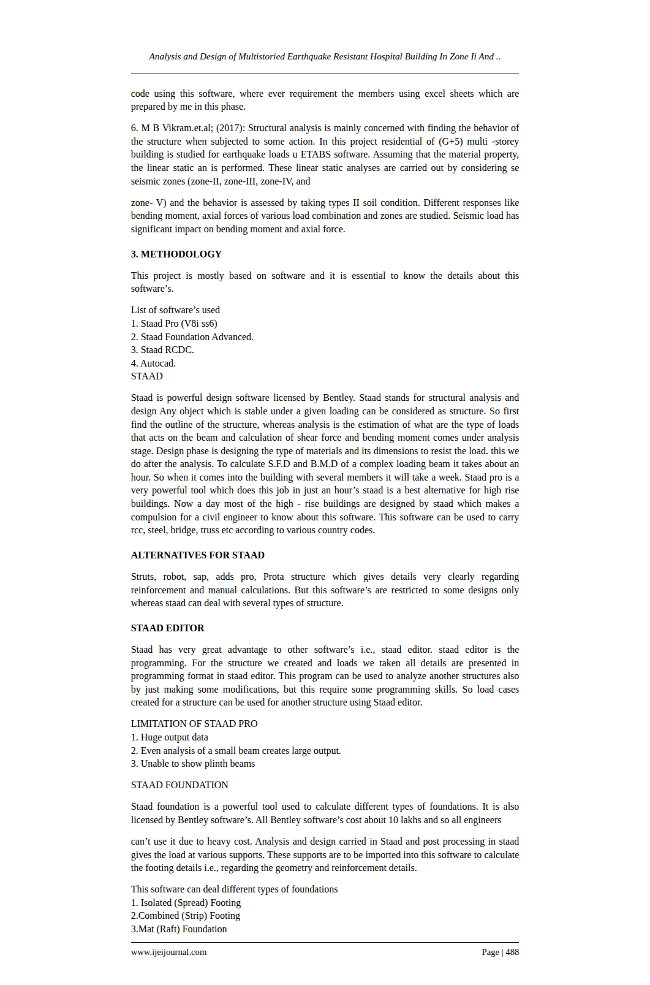Analysis and Design of Multistoried Earthquake Resistant Hospital Building In Zone Ii And ..
code using this software, where ever requirement the members using excel sheets which are prepared by me in this phase.
6. M B Vikram.et.al; (2017): Structural analysis is mainly concerned with finding the behavior of the structure when subjected to some action. In this project residential of (G+5) multi -storey building is studied for earthquake loads u ETABS software. Assuming that the material property, the linear static an is performed. These linear static analyses are carried out by considering se seismic zones (zone-II, zone-III, zone-IV, and
zone- V) and the behavior is assessed by taking types II soil condition. Different responses like bending moment, axial forces of various load combination and zones are studied. Seismic load has significant impact on bending moment and axial force.
3. METHODOLOGY
This project is mostly based on software and it is essential to know the details about this software’s.
List of software’s used
1. Staad Pro (V8i ss6)
2. Staad Foundation Advanced.
3. Staad RCDC.
4. Autocad.
STAAD
Staad is powerful design software licensed by Bentley. Staad stands for structural analysis and design Any object which is stable under a given loading can be considered as structure. So first find the outline of the structure, whereas analysis is the estimation of what are the type of loads that acts on the beam and calculation of shear force and bending moment comes under analysis stage. Design phase is designing the type of materials and its dimensions to resist the load. this we do after the analysis. To calculate S.F.D and B.M.D of a complex loading beam it takes about an hour. So when it comes into the building with several members it will take a week. Staad pro is a very powerful tool which does this job in just an hour’s staad is a best alternative for high rise buildings. Now a day most of the high - rise buildings are designed by staad which makes a compulsion for a civil engineer to know about this software. This software can be used to carry rcc, steel, bridge, truss etc according to various country codes.
ALTERNATIVES FOR STAAD
Struts, robot, sap, adds pro, Prota structure which gives details very clearly regarding reinforcement and manual calculations. But this software’s are restricted to some designs only whereas staad can deal with several types of structure.
STAAD EDITOR
Staad has very great advantage to other software’s i.e., staad editor. staad editor is the programming. For the structure we created and loads we taken all details are presented in programming format in staad editor. This program can be used to analyze another structures also by just making some modifications, but this require some programming skills. So load cases created for a structure can be used for another structure using Staad editor.
LIMITATION OF STAAD PRO
1. Huge output data
2. Even analysis of a small beam creates large output.
3. Unable to show plinth beams
STAAD FOUNDATION
Staad foundation is a powerful tool used to calculate different types of foundations. It is also licensed by Bentley software’s. All Bentley software’s cost about 10 lakhs and so all engineers
can’t use it due to heavy cost. Analysis and design carried in Staad and post processing in staad gives the load at various supports. These supports are to be imported into this software to calculate the footing details i.e., regarding the geometry and reinforcement details.
This software can deal different types of foundations
1. Isolated (Spread) Footing
2.Combined (Strip) Footing
3.Mat (Raft) Foundation
www.ijeijournal.com Page | 488